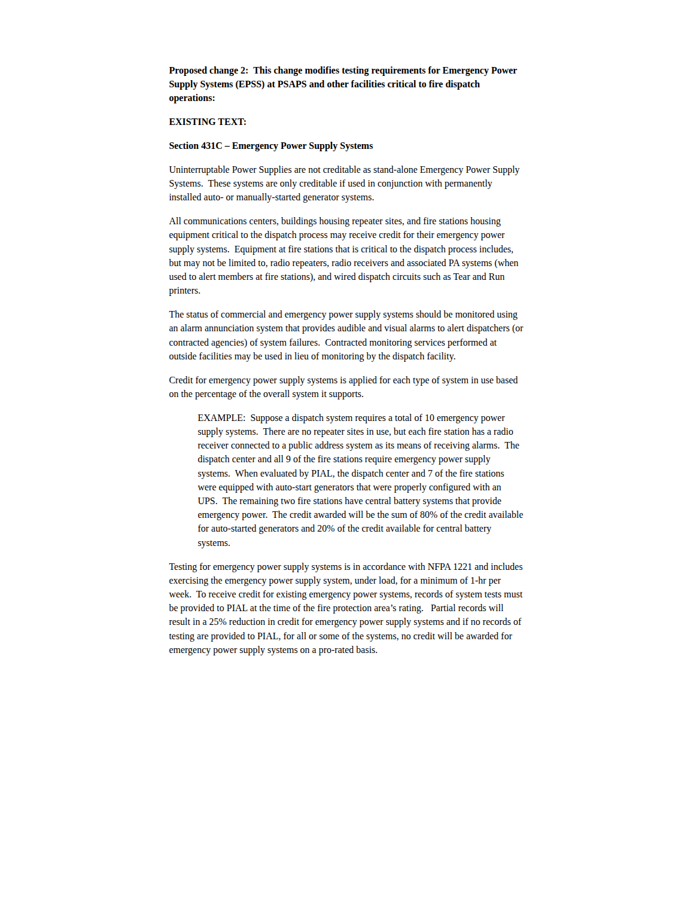Proposed change 2: This change modifies testing requirements for Emergency Power Supply Systems (EPSS) at PSAPS and other facilities critical to fire dispatch operations:
EXISTING TEXT:
Section 431C – Emergency Power Supply Systems
Uninterruptable Power Supplies are not creditable as stand-alone Emergency Power Supply Systems. These systems are only creditable if used in conjunction with permanently installed auto- or manually-started generator systems.
All communications centers, buildings housing repeater sites, and fire stations housing equipment critical to the dispatch process may receive credit for their emergency power supply systems. Equipment at fire stations that is critical to the dispatch process includes, but may not be limited to, radio repeaters, radio receivers and associated PA systems (when used to alert members at fire stations), and wired dispatch circuits such as Tear and Run printers.
The status of commercial and emergency power supply systems should be monitored using an alarm annunciation system that provides audible and visual alarms to alert dispatchers (or contracted agencies) of system failures. Contracted monitoring services performed at outside facilities may be used in lieu of monitoring by the dispatch facility.
Credit for emergency power supply systems is applied for each type of system in use based on the percentage of the overall system it supports.
EXAMPLE: Suppose a dispatch system requires a total of 10 emergency power supply systems. There are no repeater sites in use, but each fire station has a radio receiver connected to a public address system as its means of receiving alarms. The dispatch center and all 9 of the fire stations require emergency power supply systems. When evaluated by PIAL, the dispatch center and 7 of the fire stations were equipped with auto-start generators that were properly configured with an UPS. The remaining two fire stations have central battery systems that provide emergency power. The credit awarded will be the sum of 80% of the credit available for auto-started generators and 20% of the credit available for central battery systems.
Testing for emergency power supply systems is in accordance with NFPA 1221 and includes exercising the emergency power supply system, under load, for a minimum of 1-hr per week. To receive credit for existing emergency power systems, records of system tests must be provided to PIAL at the time of the fire protection area’s rating. Partial records will result in a 25% reduction in credit for emergency power supply systems and if no records of testing are provided to PIAL, for all or some of the systems, no credit will be awarded for emergency power supply systems on a pro-rated basis.